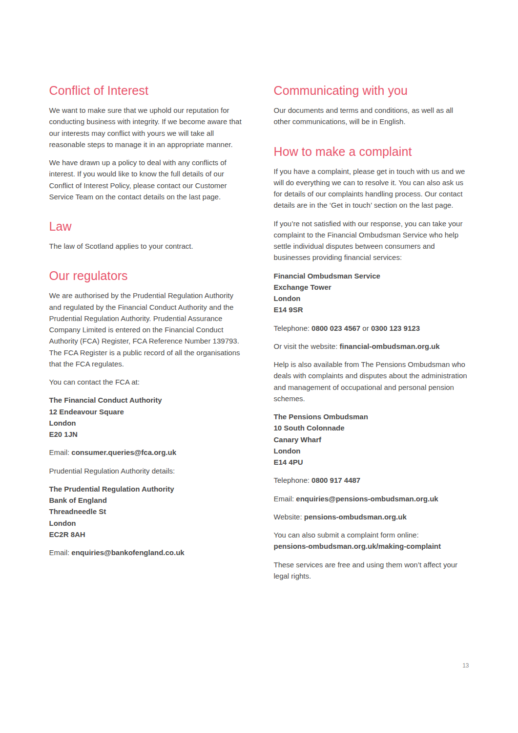Conflict of Interest
We want to make sure that we uphold our reputation for conducting business with integrity. If we become aware that our interests may conflict with yours we will take all reasonable steps to manage it in an appropriate manner.
We have drawn up a policy to deal with any conflicts of interest. If you would like to know the full details of our Conflict of Interest Policy, please contact our Customer Service Team on the contact details on the last page.
Law
The law of Scotland applies to your contract.
Our regulators
We are authorised by the Prudential Regulation Authority and regulated by the Financial Conduct Authority and the Prudential Regulation Authority. Prudential Assurance Company Limited is entered on the Financial Conduct Authority (FCA) Register, FCA Reference Number 139793. The FCA Register is a public record of all the organisations that the FCA regulates.
You can contact the FCA at:
The Financial Conduct Authority 12 Endeavour Square London E20 1JN
Email: consumer.queries@fca.org.uk
Prudential Regulation Authority details:
The Prudential Regulation Authority Bank of England Threadneedle St London EC2R 8AH
Email: enquiries@bankofengland.co.uk
Communicating with you
Our documents and terms and conditions, as well as all other communications, will be in English.
How to make a complaint
If you have a complaint, please get in touch with us and we will do everything we can to resolve it. You can also ask us for details of our complaints handling process. Our contact details are in the ‘Get in touch’ section on the last page.
If you’re not satisfied with our response, you can take your complaint to the Financial Ombudsman Service who help settle individual disputes between consumers and businesses providing financial services:
Financial Ombudsman Service Exchange Tower London E14 9SR
Telephone: 0800 023 4567 or 0300 123 9123
Or visit the website: financial-ombudsman.org.uk
Help is also available from The Pensions Ombudsman who deals with complaints and disputes about the administration and management of occupational and personal pension schemes.
The Pensions Ombudsman 10 South Colonnade Canary Wharf London E14 4PU
Telephone: 0800 917 4487
Email: enquiries@pensions-ombudsman.org.uk
Website: pensions-ombudsman.org.uk
You can also submit a complaint form online:
pensions-ombudsman.org.uk/making-complaint
These services are free and using them won’t affect your legal rights.
13